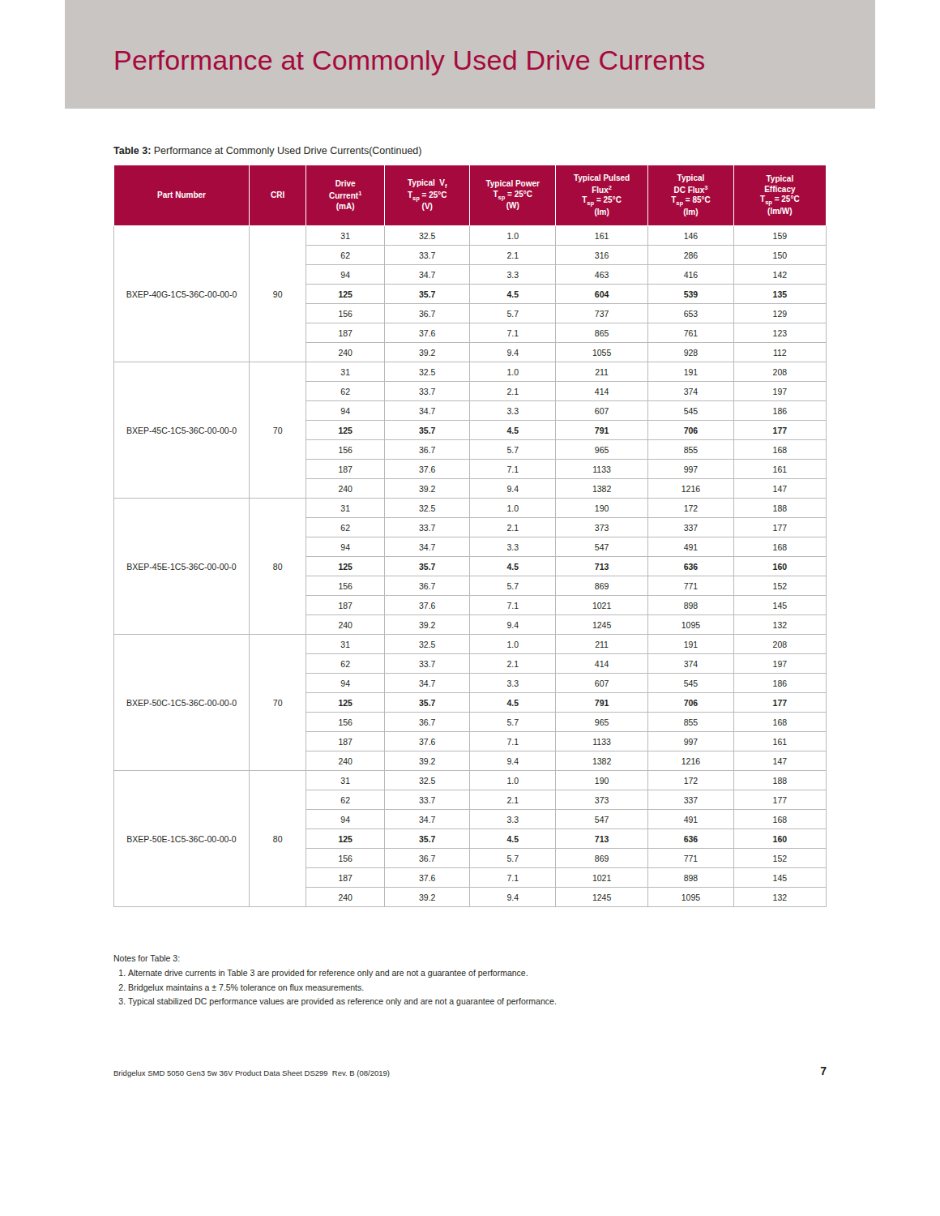Performance at Commonly Used Drive Currents
Table 3: Performance at Commonly Used Drive Currents(Continued)
| Part Number | CRI | Drive Current 1 (mA) | Typical V f T sp = 25°C (V) | Typical Power T sp = 25°C (W) | Typical Pulsed Flux 2 T sp = 25°C (lm) | Typical DC Flux 3 T sp = 85°C (lm) | Typical Efficacy T sp = 25°C (lm/W) |
| --- | --- | --- | --- | --- | --- | --- | --- |
| BXEP-40G-1C5-36C-00-00-0 | 90 | 31 | 32.5 | 1.0 | 161 | 146 | 159 |
| 62 | 33.7 | 2.1 | 316 | 286 | 150 |
| 94 | 34.7 | 3.3 | 463 | 416 | 142 |
| 125 | 35.7 | 4.5 | 604 | 539 | 135 |
| 156 | 36.7 | 5.7 | 737 | 653 | 129 |
| 187 | 37.6 | 7.1 | 865 | 761 | 123 |
| 240 | 39.2 | 9.4 | 1055 | 928 | 112 |
| BXEP-45C-1C5-36C-00-00-0 | 70 | 31 | 32.5 | 1.0 | 211 | 191 | 208 |
| 62 | 33.7 | 2.1 | 414 | 374 | 197 |
| 94 | 34.7 | 3.3 | 607 | 545 | 186 |
| 125 | 35.7 | 4.5 | 791 | 706 | 177 |
| 156 | 36.7 | 5.7 | 965 | 855 | 168 |
| 187 | 37.6 | 7.1 | 1133 | 997 | 161 |
| 240 | 39.2 | 9.4 | 1382 | 1216 | 147 |
| BXEP-45E-1C5-36C-00-00-0 | 80 | 31 | 32.5 | 1.0 | 190 | 172 | 188 |
| 62 | 33.7 | 2.1 | 373 | 337 | 177 |
| 94 | 34.7 | 3.3 | 547 | 491 | 168 |
| 125 | 35.7 | 4.5 | 713 | 636 | 160 |
| 156 | 36.7 | 5.7 | 869 | 771 | 152 |
| 187 | 37.6 | 7.1 | 1021 | 898 | 145 |
| 240 | 39.2 | 9.4 | 1245 | 1095 | 132 |
| BXEP-50C-1C5-36C-00-00-0 | 70 | 31 | 32.5 | 1.0 | 211 | 191 | 208 |
| 62 | 33.7 | 2.1 | 414 | 374 | 197 |
| 94 | 34.7 | 3.3 | 607 | 545 | 186 |
| 125 | 35.7 | 4.5 | 791 | 706 | 177 |
| 156 | 36.7 | 5.7 | 965 | 855 | 168 |
| 187 | 37.6 | 7.1 | 1133 | 997 | 161 |
| 240 | 39.2 | 9.4 | 1382 | 1216 | 147 |
| BXEP-50E-1C5-36C-00-00-0 | 80 | 31 | 32.5 | 1.0 | 190 | 172 | 188 |
| 62 | 33.7 | 2.1 | 373 | 337 | 177 |
| 94 | 34.7 | 3.3 | 547 | 491 | 168 |
| 125 | 35.7 | 4.5 | 713 | 636 | 160 |
| 156 | 36.7 | 5.7 | 869 | 771 | 152 |
| 187 | 37.6 | 7.1 | 1021 | 898 | 145 |
| 240 | 39.2 | 9.4 | 1245 | 1095 | 132 |
Notes for Table 3:
Alternate drive currents in Table 3 are provided for reference only and are not a guarantee of performance.
Bridgelux maintains a ± 7.5% tolerance on flux measurements.
Typical stabilized DC performance values are provided as reference only and are not a guarantee of performance.
Bridgelux SMD 5050 Gen3 5w 36V Product Data Sheet DS299 Rev. B (08/2019)
7